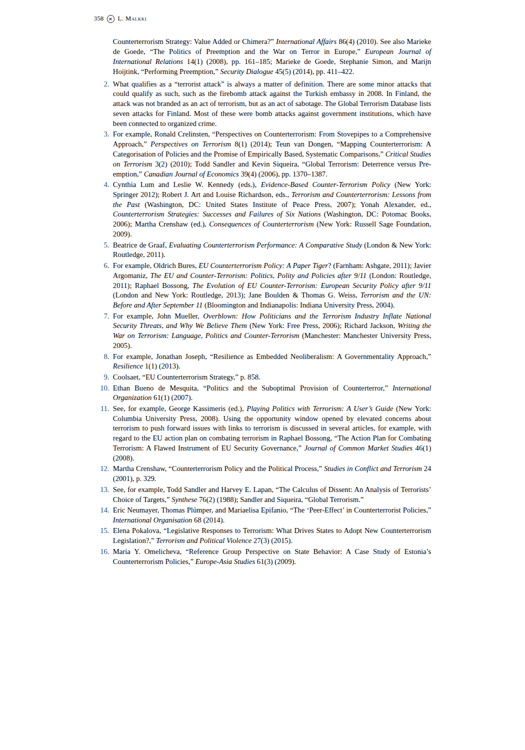358 L. Malkki
Counterterrorism Strategy: Value Added or Chimera?” International Affairs 86(4) (2010). See also Marieke de Goede, “The Politics of Preemption and the War on Terror in Europe,” European Journal of International Relations 14(1) (2008), pp. 161–185; Marieke de Goede, Stephanie Simon, and Marijn Hoijtink, “Performing Preemption,” Security Dialogue 45(5) (2014), pp. 411–422.
What qualifies as a “terrorist attack” is always a matter of definition. There are some minor attacks that could qualify as such, such as the firebomb attack against the Turkish embassy in 2008. In Finland, the attack was not branded as an act of terrorism, but as an act of sabotage. The Global Terrorism Database lists seven attacks for Finland. Most of these were bomb attacks against government institutions, which have been connected to organized crime.
For example, Ronald Crelinsten, “Perspectives on Counterterrorism: From Stovepipes to a Comprehensive Approach,” Perspectives on Terrorism 8(1) (2014); Teun van Dongen, “Mapping Counterterrorism: A Categorisation of Policies and the Promise of Empirically Based, Systematic Comparisons,” Critical Studies on Terrorism 3(2) (2010); Todd Sandler and Kevin Siqueira, “Global Terrorism: Deterrence versus Pre-emption,” Canadian Journal of Economics 39(4) (2006), pp. 1370–1387.
Cynthia Lum and Leslie W. Kennedy (eds.), Evidence-Based Counter-Terrorism Policy (New York: Springer 2012); Robert J. Art and Louise Richardson, eds., Terrorism and Counterterrorism: Lessons from the Past (Washington, DC: United States Institute of Peace Press, 2007); Yonah Alexander, ed., Counterterrorism Strategies: Successes and Failures of Six Nations (Washington, DC: Potomac Books, 2006); Martha Crenshaw (ed.), Consequences of Counterterrorism (New York: Russell Sage Foundation, 2009).
Beatrice de Graaf, Evaluating Counterterrorism Performance: A Comparative Study (London & New York: Routledge, 2011).
For example, Oldrich Bures, EU Counterterrorism Policy: A Paper Tiger? (Farnham: Ashgate, 2011); Javier Argomaniz, The EU and Counter-Terrorism: Politics, Polity and Policies after 9/11 (London: Routledge, 2011); Raphael Bossong, The Evolution of EU Counter-Terrorism: European Security Policy after 9/11 (London and New York: Routledge, 2013); Jane Boulden & Thomas G. Weiss, Terrorism and the UN: Before and After September 11 (Bloomington and Indianapolis: Indiana University Press, 2004).
For example, John Mueller, Overblown: How Politicians and the Terrorism Industry Inflate National Security Threats, and Why We Believe Them (New York: Free Press, 2006); Richard Jackson, Writing the War on Terrorism: Language, Politics and Counter-Terrorism (Manchester: Manchester University Press, 2005).
For example, Jonathan Joseph, “Resilience as Embedded Neoliberalism: A Governmentality Approach,” Resilience 1(1) (2013).
Coolsaet, “EU Counterterrorism Strategy,” p. 858.
Ethan Bueno de Mesquita, “Politics and the Suboptimal Provision of Counterterror,” International Organization 61(1) (2007).
See, for example, George Kassimeris (ed.), Playing Politics with Terrorism: A User’s Guide (New York: Columbia University Press, 2008). Using the opportunity window opened by elevated concerns about terrorism to push forward issues with links to terrorism is discussed in several articles, for example, with regard to the EU action plan on combating terrorism in Raphael Bossong, “The Action Plan for Combating Terrorism: A Flawed Instrument of EU Security Governance,” Journal of Common Market Studies 46(1) (2008).
Martha Crenshaw, “Counterterrorism Policy and the Political Process,” Studies in Conflict and Terrorism 24 (2001), p. 329.
See, for example, Todd Sandler and Harvey E. Lapan, “The Calculus of Dissent: An Analysis of Terrorists’ Choice of Targets,” Synthese 76(2) (1988); Sandler and Siqueira, “Global Terrorism.”
Eric Neumayer, Thomas Plümper, and Mariaelisa Epifanio, “The ‘Peer-Effect’ in Counterterrorist Policies,” International Organisation 68 (2014).
Elena Pokalova, “Legislative Responses to Terrorism: What Drives States to Adopt New Counterterrorism Legislation?,” Terrorism and Political Violence 27(3) (2015).
Maria Y. Omelicheva, “Reference Group Perspective on State Behavior: A Case Study of Estonia’s Counterterrorism Policies,” Europe-Asia Studies 61(3) (2009).